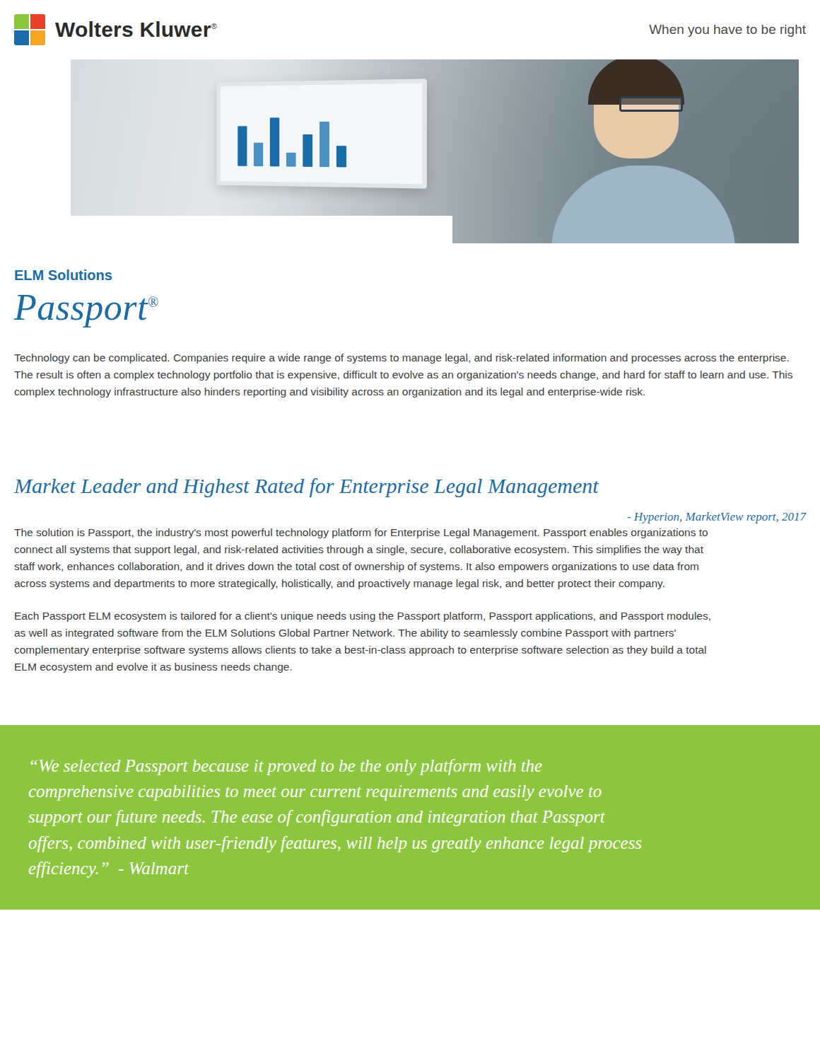Wolters Kluwer®
When you have to be right
ELM Solutions
Passport®
Technology can be complicated. Companies require a wide range of systems to manage legal, and risk-related information and processes across the enterprise. The result is often a complex technology portfolio that is expensive, difficult to evolve as an organization's needs change, and hard for staff to learn and use. This complex technology infrastructure also hinders reporting and visibility across an organization and its legal and enterprise-wide risk.
Market Leader and Highest Rated for Enterprise Legal Management - Hyperion, MarketView report, 2017
The solution is Passport, the industry's most powerful technology platform for Enterprise Legal Management. Passport enables organizations to connect all systems that support legal, and risk-related activities through a single, secure, collaborative ecosystem. This simplifies the way that staff work, enhances collaboration, and it drives down the total cost of ownership of systems. It also empowers organizations to use data from across systems and departments to more strategically, holistically, and proactively manage legal risk, and better protect their company.
Each Passport ELM ecosystem is tailored for a client's unique needs using the Passport platform, Passport applications, and Passport modules, as well as integrated software from the ELM Solutions Global Partner Network. The ability to seamlessly combine Passport with partners' complementary enterprise software systems allows clients to take a best-in-class approach to enterprise software selection as they build a total ELM ecosystem and evolve it as business needs change.
“We selected Passport because it proved to be the only platform with the comprehensive capabilities to meet our current requirements and easily evolve to support our future needs. The ease of configuration and integration that Passport offers, combined with user-friendly features, will help us greatly enhance legal process efficiency.” - Walmart